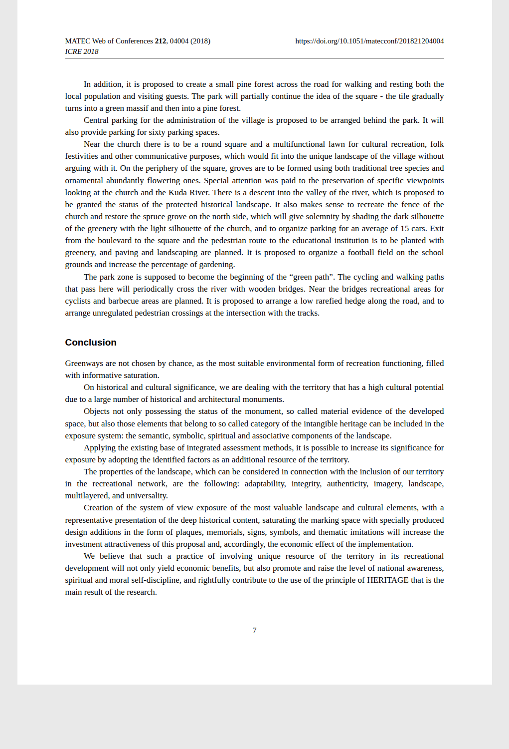MATEC Web of Conferences 212, 04004 (2018)
https://doi.org/10.1051/matecconf/201821204004
ICRE 2018
In addition, it is proposed to create a small pine forest across the road for walking and resting both the local population and visiting guests. The park will partially continue the idea of the square - the tile gradually turns into a green massif and then into a pine forest.
Central parking for the administration of the village is proposed to be arranged behind the park. It will also provide parking for sixty parking spaces.
Near the church there is to be a round square and a multifunctional lawn for cultural recreation, folk festivities and other communicative purposes, which would fit into the unique landscape of the village without arguing with it. On the periphery of the square, groves are to be formed using both traditional tree species and ornamental abundantly flowering ones. Special attention was paid to the preservation of specific viewpoints looking at the church and the Kuda River. There is a descent into the valley of the river, which is proposed to be granted the status of the protected historical landscape. It also makes sense to recreate the fence of the church and restore the spruce grove on the north side, which will give solemnity by shading the dark silhouette of the greenery with the light silhouette of the church, and to organize parking for an average of 15 cars. Exit from the boulevard to the square and the pedestrian route to the educational institution is to be planted with greenery, and paving and landscaping are planned. It is proposed to organize a football field on the school grounds and increase the percentage of gardening.
The park zone is supposed to become the beginning of the “green path”. The cycling and walking paths that pass here will periodically cross the river with wooden bridges. Near the bridges recreational areas for cyclists and barbecue areas are planned. It is proposed to arrange a low rarefied hedge along the road, and to arrange unregulated pedestrian crossings at the intersection with the tracks.
Conclusion
Greenways are not chosen by chance, as the most suitable environmental form of recreation functioning, filled with informative saturation.
On historical and cultural significance, we are dealing with the territory that has a high cultural potential due to a large number of historical and architectural monuments.
Objects not only possessing the status of the monument, so called material evidence of the developed space, but also those elements that belong to so called category of the intangible heritage can be included in the exposure system: the semantic, symbolic, spiritual and associative components of the landscape.
Applying the existing base of integrated assessment methods, it is possible to increase its significance for exposure by adopting the identified factors as an additional resource of the territory.
The properties of the landscape, which can be considered in connection with the inclusion of our territory in the recreational network, are the following: adaptability, integrity, authenticity, imagery, landscape, multilayered, and universality.
Creation of the system of view exposure of the most valuable landscape and cultural elements, with a representative presentation of the deep historical content, saturating the marking space with specially produced design additions in the form of plaques, memorials, signs, symbols, and thematic imitations will increase the investment attractiveness of this proposal and, accordingly, the economic effect of the implementation.
We believe that such a practice of involving unique resource of the territory in its recreational development will not only yield economic benefits, but also promote and raise the level of national awareness, spiritual and moral self-discipline, and rightfully contribute to the use of the principle of HERITAGE that is the main result of the research.
7